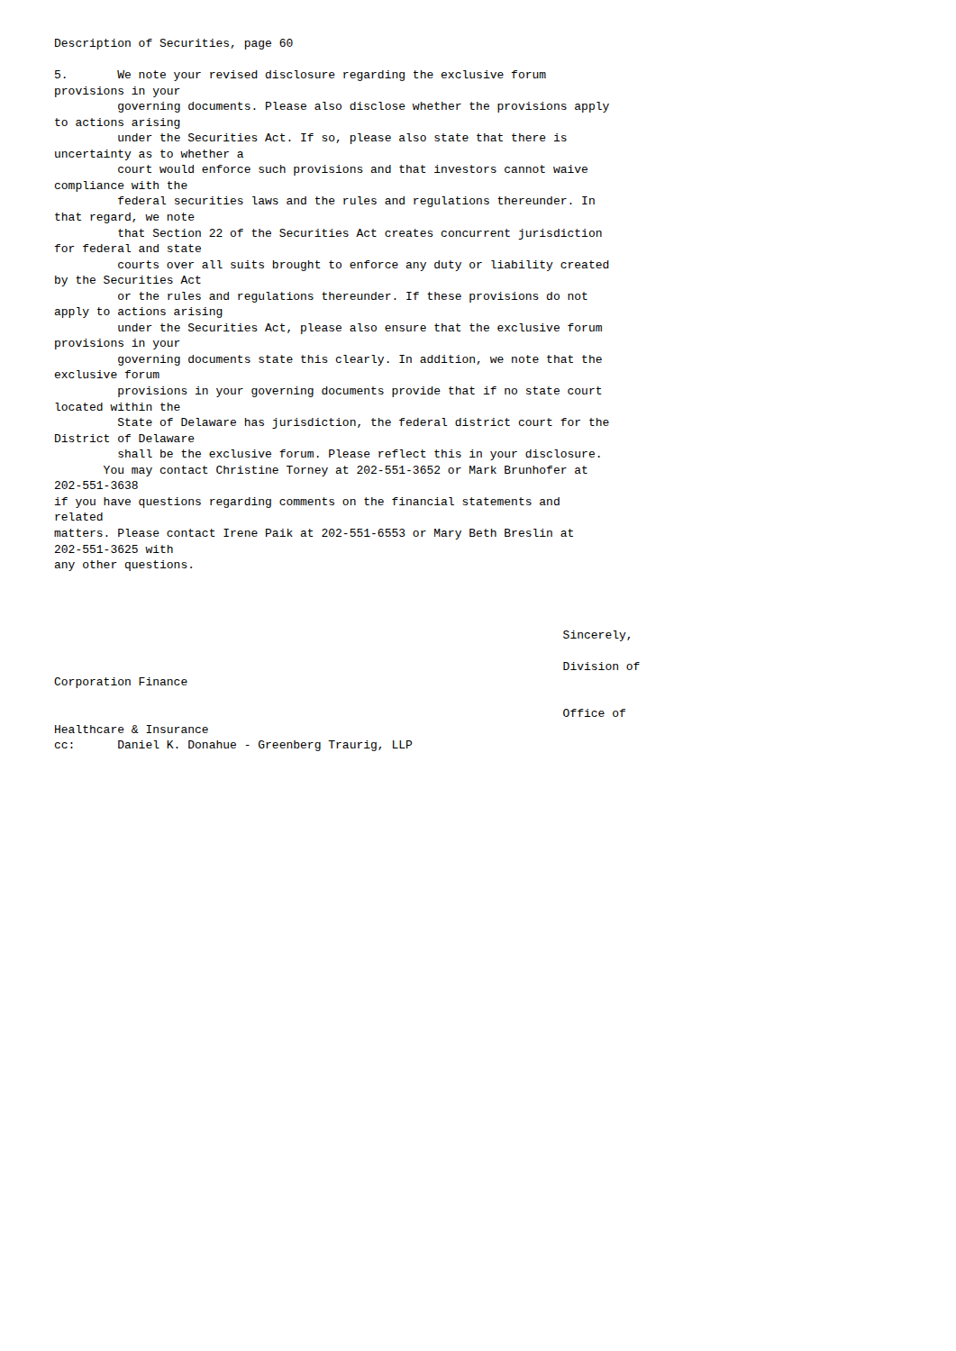Description of Securities, page 60

5.       We note your revised disclosure regarding the exclusive forum
provisions in your
         governing documents. Please also disclose whether the provisions apply
to actions arising
         under the Securities Act. If so, please also state that there is
uncertainty as to whether a
         court would enforce such provisions and that investors cannot waive
compliance with the
         federal securities laws and the rules and regulations thereunder. In
that regard, we note
         that Section 22 of the Securities Act creates concurrent jurisdiction
for federal and state
         courts over all suits brought to enforce any duty or liability created
by the Securities Act
         or the rules and regulations thereunder. If these provisions do not
apply to actions arising
         under the Securities Act, please also ensure that the exclusive forum
provisions in your
         governing documents state this clearly. In addition, we note that the
exclusive forum
         provisions in your governing documents provide that if no state court
located within the
         State of Delaware has jurisdiction, the federal district court for the
District of Delaware
         shall be the exclusive forum. Please reflect this in your disclosure.
       You may contact Christine Torney at 202-551-3652 or Mark Brunhofer at
202-551-3638
if you have questions regarding comments on the financial statements and
related
matters. Please contact Irene Paik at 202-551-6553 or Mary Beth Breslin at
202-551-3625 with
any other questions.
Sincerely,

Division of
Corporation Finance

Office of
Healthcare & Insurance
cc:      Daniel K. Donahue - Greenberg Traurig, LLP